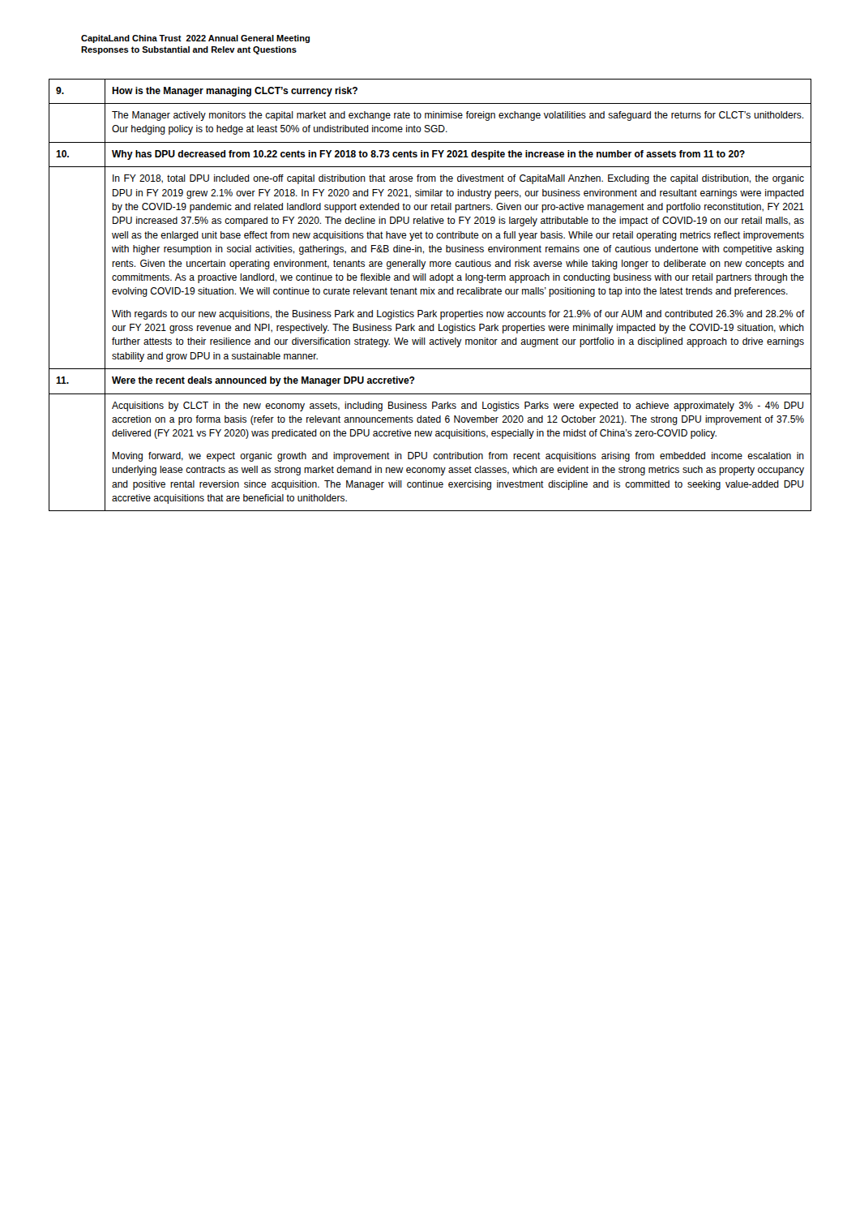CapitaLand China Trust 2022 Annual General Meeting
Responses to Substantial and Relev ant Questions
| 9. | How is the Manager managing CLCT’s currency risk? |
| | The Manager actively monitors the capital market and exchange rate to minimise foreign exchange volatilities and safeguard the returns for CLCT’s unitholders. Our hedging policy is to hedge at least 50% of undistributed income into SGD. |
| 10. | Why has DPU decreased from 10.22 cents in FY 2018 to 8.73 cents in FY 2021 despite the increase in the number of assets from 11 to 20? |
| | In FY 2018, total DPU included one-off capital distribution that arose from the divestment of CapitaMall Anzhen. Excluding the capital distribution, the organic DPU in FY 2019 grew 2.1% over FY 2018. In FY 2020 and FY 2021, similar to industry peers, our business environment and resultant earnings were impacted by the COVID-19 pandemic and related landlord support extended to our retail partners. Given our pro-active management and portfolio reconstitution, FY 2021 DPU increased 37.5% as compared to FY 2020. The decline in DPU relative to FY 2019 is largely attributable to the impact of COVID-19 on our retail malls, as well as the enlarged unit base effect from new acquisitions that have yet to contribute on a full year basis. While our retail operating metrics reflect improvements with higher resumption in social activities, gatherings, and F&B dine-in, the business environment remains one of cautious undertone with competitive asking rents. Given the uncertain operating environment, tenants are generally more cautious and risk averse while taking longer to deliberate on new concepts and commitments. As a proactive landlord, we continue to be flexible and will adopt a long-term approach in conducting business with our retail partners through the evolving COVID-19 situation. We will continue to curate relevant tenant mix and recalibrate our malls’ positioning to tap into the latest trends and preferences. With regards to our new acquisitions, the Business Park and Logistics Park properties now accounts for 21.9% of our AUM and contributed 26.3% and 28.2% of our FY 2021 gross revenue and NPI, respectively. The Business Park and Logistics Park properties were minimally impacted by the COVID-19 situation, which further attests to their resilience and our diversification strategy. We will actively monitor and augment our portfolio in a disciplined approach to drive earnings stability and grow DPU in a sustainable manner. |
| 11. | Were the recent deals announced by the Manager DPU accretive? |
| | Acquisitions by CLCT in the new economy assets, including Business Parks and Logistics Parks were expected to achieve approximately 3% - 4% DPU accretion on a pro forma basis (refer to the relevant announcements dated 6 November 2020 and 12 October 2021). The strong DPU improvement of 37.5% delivered (FY 2021 vs FY 2020) was predicated on the DPU accretive new acquisitions, especially in the midst of China’s zero-COVID policy. Moving forward, we expect organic growth and improvement in DPU contribution from recent acquisitions arising from embedded income escalation in underlying lease contracts as well as strong market demand in new economy asset classes, which are evident in the strong metrics such as property occupancy and positive rental reversion since acquisition. The Manager will continue exercising investment discipline and is committed to seeking value-added DPU accretive acquisitions that are beneficial to unitholders. |